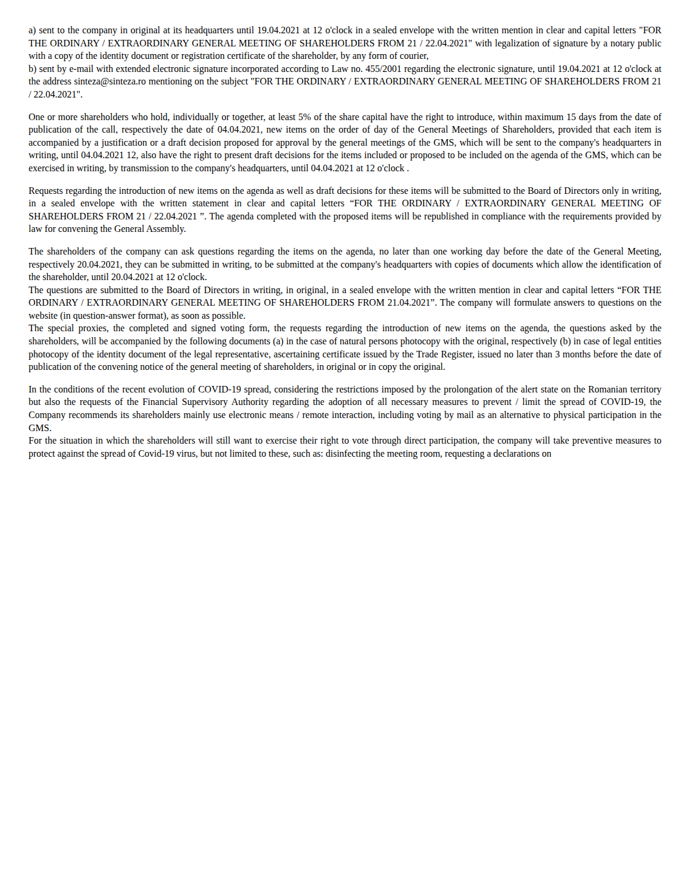a) sent to the company in original at its headquarters until 19.04.2021 at 12 o'clock in a sealed envelope with the written mention in clear and capital letters "FOR THE ORDINARY / EXTRAORDINARY GENERAL MEETING OF SHAREHOLDERS FROM 21 / 22.04.2021" with legalization of signature by a notary public with a copy of the identity document or registration certificate of the shareholder, by any form of courier,
b) sent by e-mail with extended electronic signature incorporated according to Law no. 455/2001 regarding the electronic signature, until 19.04.2021 at 12 o'clock at the address sinteza@sinteza.ro mentioning on the subject "FOR THE ORDINARY / EXTRAORDINARY GENERAL MEETING OF SHAREHOLDERS FROM 21 / 22.04.2021".
One or more shareholders who hold, individually or together, at least 5% of the share capital have the right to introduce, within maximum 15 days from the date of publication of the call, respectively the date of 04.04.2021, new items on the order of day of the General Meetings of Shareholders, provided that each item is accompanied by a justification or a draft decision proposed for approval by the general meetings of the GMS, which will be sent to the company's headquarters in writing, until 04.04.2021 12, also have the right to present draft decisions for the items included or proposed to be included on the agenda of the GMS, which can be exercised in writing, by transmission to the company's headquarters, until 04.04.2021 at 12 o'clock .
Requests regarding the introduction of new items on the agenda as well as draft decisions for these items will be submitted to the Board of Directors only in writing, in a sealed envelope with the written statement in clear and capital letters “FOR THE ORDINARY / EXTRAORDINARY GENERAL MEETING OF SHAREHOLDERS FROM 21 / 22.04.2021 ”. The agenda completed with the proposed items will be republished in compliance with the requirements provided by law for convening the General Assembly.
The shareholders of the company can ask questions regarding the items on the agenda, no later than one working day before the date of the General Meeting, respectively 20.04.2021, they can be submitted in writing, to be submitted at the company's headquarters with copies of documents which allow the identification of the shareholder, until 20.04.2021 at 12 o'clock.
The questions are submitted to the Board of Directors in writing, in original, in a sealed envelope with the written mention in clear and capital letters “FOR THE ORDINARY / EXTRAORDINARY GENERAL MEETING OF SHAREHOLDERS FROM 21.04.2021”. The company will formulate answers to questions on the website (in question-answer format), as soon as possible.
The special proxies, the completed and signed voting form, the requests regarding the introduction of new items on the agenda, the questions asked by the shareholders, will be accompanied by the following documents (a) in the case of natural persons photocopy with the original, respectively (b) in case of legal entities photocopy of the identity document of the legal representative, ascertaining certificate issued by the Trade Register, issued no later than 3 months before the date of publication of the convening notice of the general meeting of shareholders, in original or in copy the original.
In the conditions of the recent evolution of COVID-19 spread, considering the restrictions imposed by the prolongation of the alert state on the Romanian territory but also the requests of the Financial Supervisory Authority regarding the adoption of all necessary measures to prevent / limit the spread of COVID-19, the Company recommends its shareholders mainly use electronic means / remote interaction, including voting by mail as an alternative to physical participation in the GMS.
For the situation in which the shareholders will still want to exercise their right to vote through direct participation, the company will take preventive measures to protect against the spread of Covid-19 virus, but not limited to these, such as: disinfecting the meeting room, requesting a declarations on